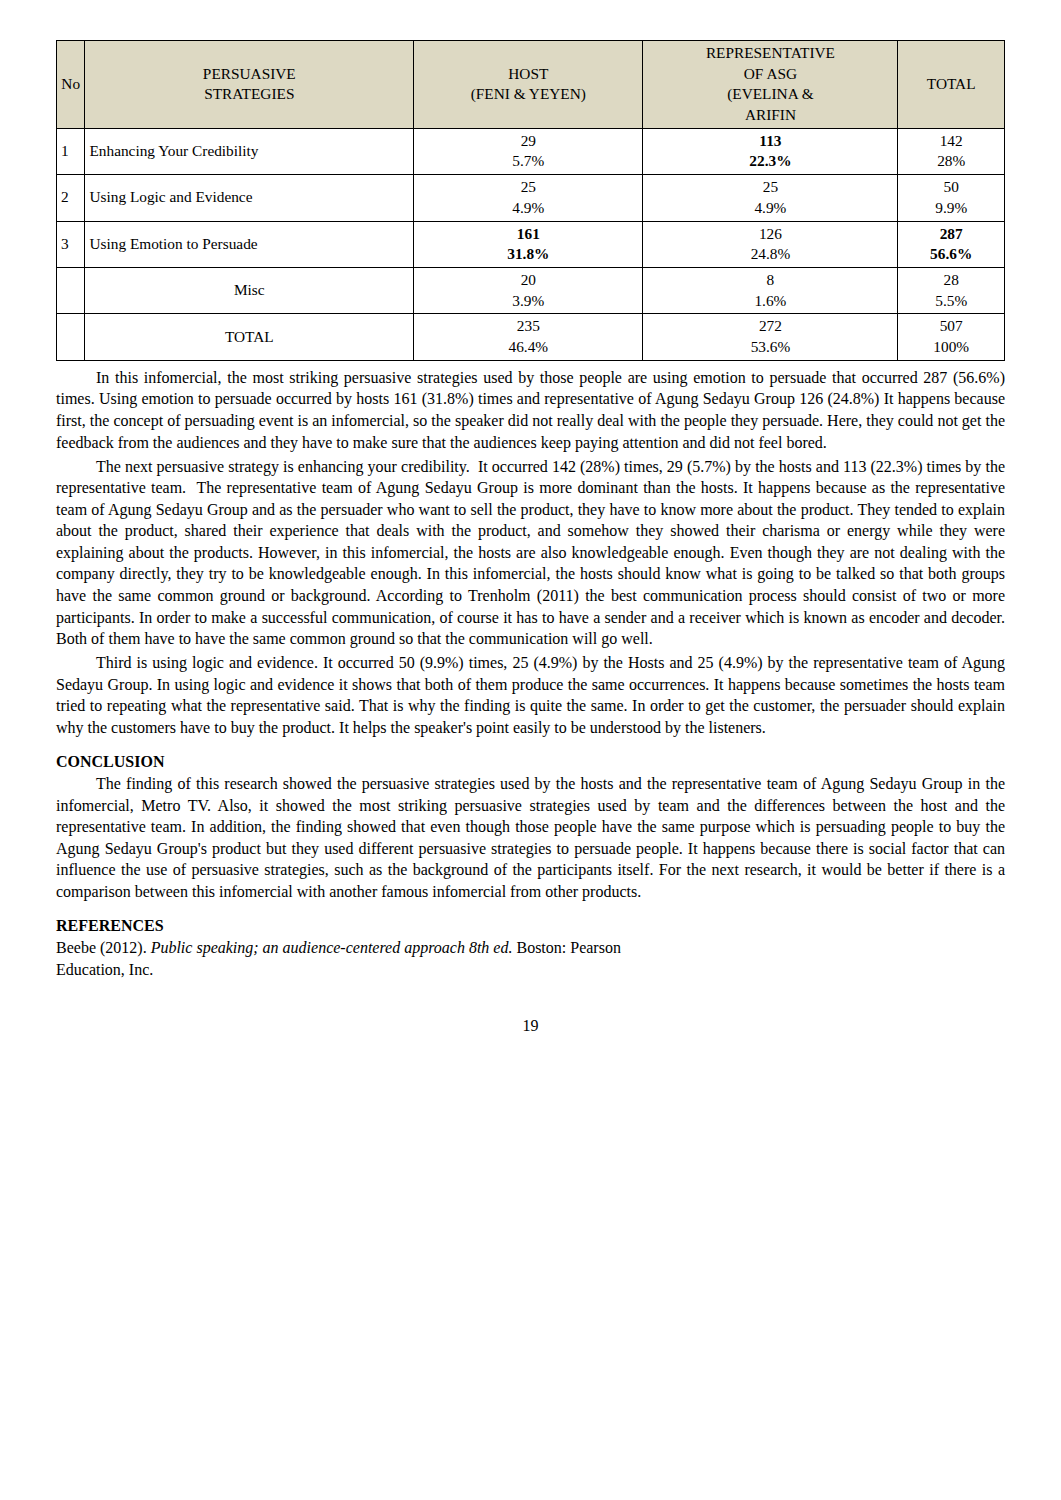| No | PERSUASIVE STRATEGIES | HOST (FENI & YEYEN) | REPRESENTATIVE OF ASG (EVELINA & ARIFIN | TOTAL |
| --- | --- | --- | --- | --- |
| 1 | Enhancing Your Credibility | 29 5.7% | 113 22.3% | 142 28% |
| 2 | Using Logic and Evidence | 25 4.9% | 25 4.9% | 50 9.9% |
| 3 | Using Emotion to Persuade | 161 31.8% | 126 24.8% | 287 56.6% |
| | Misc | 20 3.9% | 8 1.6% | 28 5.5% |
| | TOTAL | 235 46.4% | 272 53.6% | 507 100% |
In this infomercial, the most striking persuasive strategies used by those people are using emotion to persuade that occurred 287 (56.6%) times. Using emotion to persuade occurred by hosts 161 (31.8%) times and representative of Agung Sedayu Group 126 (24.8%) It happens because first, the concept of persuading event is an infomercial, so the speaker did not really deal with the people they persuade. Here, they could not get the feedback from the audiences and they have to make sure that the audiences keep paying attention and did not feel bored.
The next persuasive strategy is enhancing your credibility. It occurred 142 (28%) times, 29 (5.7%) by the hosts and 113 (22.3%) times by the representative team. The representative team of Agung Sedayu Group is more dominant than the hosts. It happens because as the representative team of Agung Sedayu Group and as the persuader who want to sell the product, they have to know more about the product. They tended to explain about the product, shared their experience that deals with the product, and somehow they showed their charisma or energy while they were explaining about the products. However, in this infomercial, the hosts are also knowledgeable enough. Even though they are not dealing with the company directly, they try to be knowledgeable enough. In this infomercial, the hosts should know what is going to be talked so that both groups have the same common ground or background. According to Trenholm (2011) the best communication process should consist of two or more participants. In order to make a successful communication, of course it has to have a sender and a receiver which is known as encoder and decoder. Both of them have to have the same common ground so that the communication will go well.
Third is using logic and evidence. It occurred 50 (9.9%) times, 25 (4.9%) by the Hosts and 25 (4.9%) by the representative team of Agung Sedayu Group. In using logic and evidence it shows that both of them produce the same occurrences. It happens because sometimes the hosts team tried to repeating what the representative said. That is why the finding is quite the same. In order to get the customer, the persuader should explain why the customers have to buy the product. It helps the speaker's point easily to be understood by the listeners.
CONCLUSION
The finding of this research showed the persuasive strategies used by the hosts and the representative team of Agung Sedayu Group in the infomercial, Metro TV. Also, it showed the most striking persuasive strategies used by team and the differences between the host and the representative team. In addition, the finding showed that even though those people have the same purpose which is persuading people to buy the Agung Sedayu Group's product but they used different persuasive strategies to persuade people. It happens because there is social factor that can influence the use of persuasive strategies, such as the background of the participants itself. For the next research, it would be better if there is a comparison between this infomercial with another famous infomercial from other products.
REFERENCES
Beebe (2012). Public speaking; an audience-centered approach 8th ed. Boston: Pearson
Education, Inc.
19